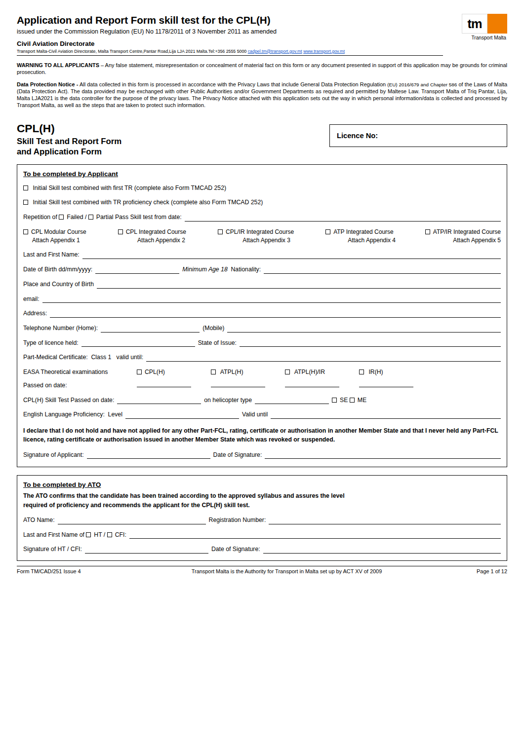Application and Report Form skill test for the CPL(H)
issued under the Commission Regulation (EU) No 1178/2011 of 3 November 2011 as amended
Civil Aviation Directorate
Transport Malta-Civil Aviation Directorate, Malta Transport Centre,Pantar Road,Lija LJA 2021 Malta.Tel:+356 2555 5000 cadpel.tm@transport.gov.mt www.transport.gov.mt
tm
Transport Malta
WARNING TO ALL APPLICANTS – Any false statement, misrepresentation or concealment of material fact on this form or any document presented in support of this application may be grounds for criminal prosecution.
Data Protection Notice - All data collected in this form is processed in accordance with the Privacy Laws that include General Data Protection Regulation (EU) 2016/679 and Chapter 586 of the Laws of Malta (Data Protection Act). The data provided may be exchanged with other Public Authorities and/or Government Departments as required and permitted by Maltese Law. Transport Malta of Triq Pantar, Lija, Malta LJA2021 is the data controller for the purpose of the privacy laws. The Privacy Notice attached with this application sets out the way in which personal information/data is collected and processed by Transport Malta, as well as the steps that are taken to protect such information.
CPL(H)
Skill Test and Report Form
and Application Form
Licence No:
To be completed by Applicant
Initial Skill test combined with first TR (complete also Form TMCAD 252)
Initial Skill test combined with TR proficiency check (complete also Form TMCAD 252)
Repetition of Failed / Partial Pass Skill test from date:
CPL Modular Course CPL Integrated Course CPL/IR Integrated Course ATP Integrated Course ATP/IR Integrated Course
Attach Appendix 1 Attach Appendix 2 Attach Appendix 3 Attach Appendix 4 Attach Appendix 5
Last and First Name:
Date of Birth dd/mm/yyyy: Minimum Age 18 Nationality:
Place and Country of Birth
email:
Address:
Telephone Number (Home): (Mobile)
Type of licence held: State of Issue:
Part-Medical Certificate: Class 1 valid until:
EASA Theoretical examinations CPL(H) ATPL(H) ATPL(H)/IR IR(H)
Passed on date:
CPL(H) Skill Test Passed on date: on helicopter type SE ME
English Language Proficiency: Level Valid until
I declare that I do not hold and have not applied for any other Part-FCL, rating, certificate or authorisation in another Member State and that I never held any Part-FCL licence, rating certificate or authorisation issued in another Member State which was revoked or suspended.
Signature of Applicant: Date of Signature:
To be completed by ATO
The ATO confirms that the candidate has been trained according to the approved syllabus and assures the level
required of proficiency and recommends the applicant for the CPL(H) skill test.
ATO Name: Registration Number:
Last and First Name of HT / CFI:
Signature of HT / CFI: Date of Signature:
Form TM/CAD/251 Issue 4
Transport Malta is the Authority for Transport in Malta set up by ACT XV of 2009
Page 1 of 12